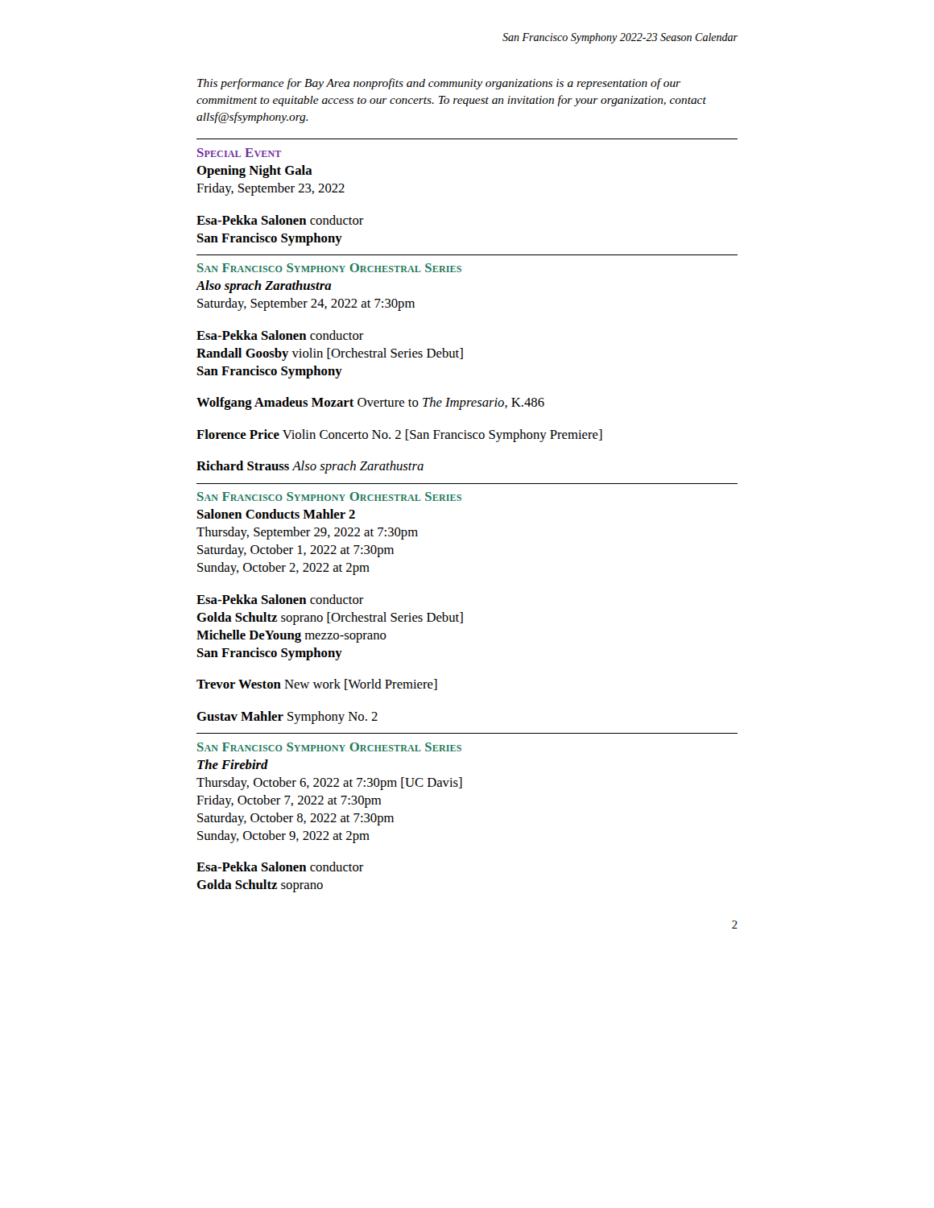San Francisco Symphony 2022-23 Season Calendar
This performance for Bay Area nonprofits and community organizations is a representation of our commitment to equitable access to our concerts. To request an invitation for your organization, contact allsf@sfsymphony.org.
Special Event
Opening Night Gala
Friday, September 23, 2022
Esa-Pekka Salonen conductor
San Francisco Symphony
San Francisco Symphony Orchestral Series
Also sprach Zarathustra
Saturday, September 24, 2022 at 7:30pm
Esa-Pekka Salonen conductor
Randall Goosby violin [Orchestral Series Debut]
San Francisco Symphony
Wolfgang Amadeus Mozart Overture to The Impresario, K.486
Florence Price Violin Concerto No. 2 [San Francisco Symphony Premiere]
Richard Strauss Also sprach Zarathustra
San Francisco Symphony Orchestral Series
Salonen Conducts Mahler 2
Thursday, September 29, 2022 at 7:30pm
Saturday, October 1, 2022 at 7:30pm
Sunday, October 2, 2022 at 2pm
Esa-Pekka Salonen conductor
Golda Schultz soprano [Orchestral Series Debut]
Michelle DeYoung mezzo-soprano
San Francisco Symphony
Trevor Weston New work [World Premiere]
Gustav Mahler Symphony No. 2
San Francisco Symphony Orchestral Series
The Firebird
Thursday, October 6, 2022 at 7:30pm [UC Davis]
Friday, October 7, 2022 at 7:30pm
Saturday, October 8, 2022 at 7:30pm
Sunday, October 9, 2022 at 2pm
Esa-Pekka Salonen conductor
Golda Schultz soprano
2